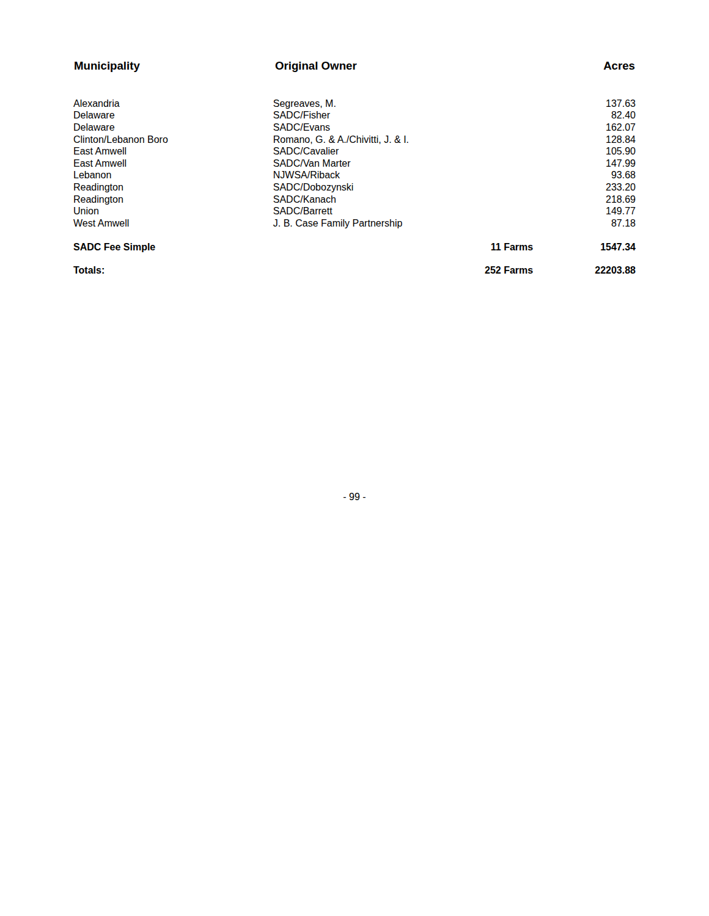| Municipality | Original Owner | Acres |
| --- | --- | --- |
| Alexandria | Segreaves, M. | 137.63 |
| Delaware | SADC/Fisher | 82.40 |
| Delaware | SADC/Evans | 162.07 |
| Clinton/Lebanon Boro | Romano, G. & A./Chivitti, J. & I. | 128.84 |
| East Amwell | SADC/Cavalier | 105.90 |
| East Amwell | SADC/Van Marter | 147.99 |
| Lebanon | NJWSA/Riback | 93.68 |
| Readington | SADC/Dobozynski | 233.20 |
| Readington | SADC/Kanach | 218.69 |
| Union | SADC/Barrett | 149.77 |
| West Amwell | J. B. Case Family Partnership | 87.18 |
| SADC Fee Simple | 11 Farms | 1547.34 |
| Totals: | 252 Farms | 22203.88 |
- 99 -